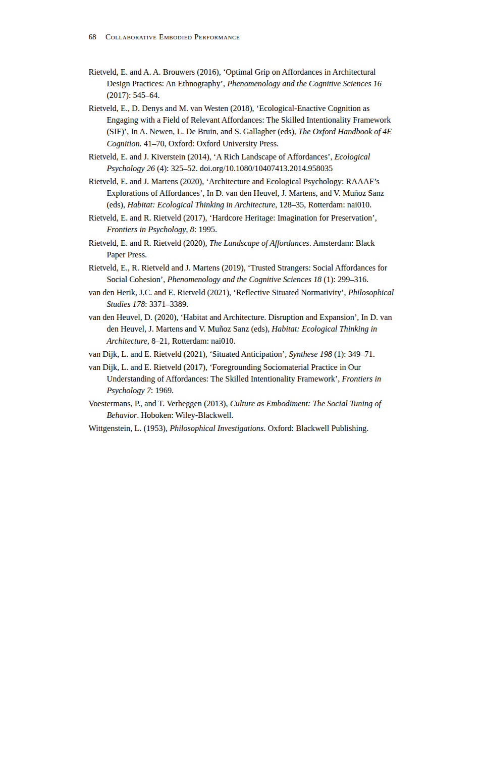68 Collaborative Embodied Performance
Rietveld, E. and A. A. Brouwers (2016), ‘Optimal Grip on Affordances in Architectural Design Practices: An Ethnography’, Phenomenology and the Cognitive Sciences 16 (2017): 545–64.
Rietveld, E., D. Denys and M. van Westen (2018), ‘Ecological-Enactive Cognition as Engaging with a Field of Relevant Affordances: The Skilled Intentionality Framework (SIF)’, In A. Newen, L. De Bruin, and S. Gallagher (eds), The Oxford Handbook of 4E Cognition. 41–70, Oxford: Oxford University Press.
Rietveld, E. and J. Kiverstein (2014), ‘A Rich Landscape of Affordances’, Ecological Psychology 26 (4): 325–52. doi.org/10.1080/10407413.2014.958035
Rietveld, E. and J. Martens (2020), ‘Architecture and Ecological Psychology: RAAAF’s Explorations of Affordances’, In D. van den Heuvel, J. Martens, and V. Muñoz Sanz (eds), Habitat: Ecological Thinking in Architecture, 128–35, Rotterdam: nai010.
Rietveld, E. and R. Rietveld (2017), ‘Hardcore Heritage: Imagination for Preservation’, Frontiers in Psychology, 8: 1995.
Rietveld, E. and R. Rietveld (2020), The Landscape of Affordances. Amsterdam: Black Paper Press.
Rietveld, E., R. Rietveld and J. Martens (2019), ‘Trusted Strangers: Social Affordances for Social Cohesion’, Phenomenology and the Cognitive Sciences 18 (1): 299–316.
van den Herik, J.C. and E. Rietveld (2021), ‘Reflective Situated Normativity’, Philosophical Studies 178: 3371–3389.
van den Heuvel, D. (2020), ‘Habitat and Architecture. Disruption and Expansion’, In D. van den Heuvel, J. Martens and V. Muñoz Sanz (eds), Habitat: Ecological Thinking in Architecture, 8–21, Rotterdam: nai010.
van Dijk, L. and E. Rietveld (2021), ‘Situated Anticipation’, Synthese 198 (1): 349–71.
van Dijk, L. and E. Rietveld (2017), ‘Foregrounding Sociomaterial Practice in Our Understanding of Affordances: The Skilled Intentionality Framework’, Frontiers in Psychology 7: 1969.
Voestermans, P., and T. Verheggen (2013), Culture as Embodiment: The Social Tuning of Behavior. Hoboken: Wiley-Blackwell.
Wittgenstein, L. (1953), Philosophical Investigations. Oxford: Blackwell Publishing.